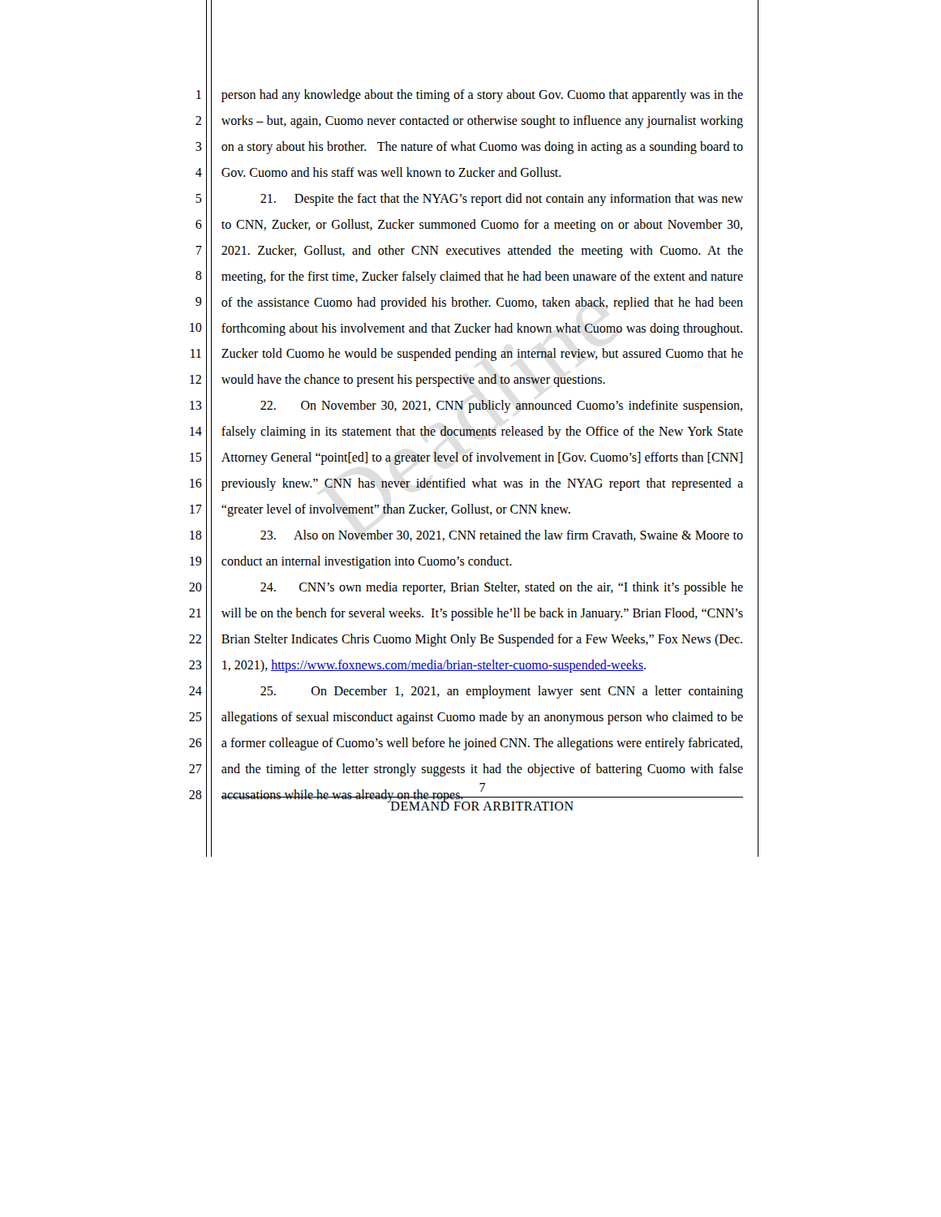Deadline
1
2
3
4
5
6
7
8
9
10
11
12
13
14
15
16
17
18
19
20
21
22
23
24
25
26
27
28
person had any knowledge about the timing of a story about Gov. Cuomo that apparently was in the works – but, again, Cuomo never contacted or otherwise sought to influence any journalist working on a story about his brother. The nature of what Cuomo was doing in acting as a sounding board to Gov. Cuomo and his staff was well known to Zucker and Gollust.
21. Despite the fact that the NYAG’s report did not contain any information that was new to CNN, Zucker, or Gollust, Zucker summoned Cuomo for a meeting on or about November 30, 2021. Zucker, Gollust, and other CNN executives attended the meeting with Cuomo. At the meeting, for the first time, Zucker falsely claimed that he had been unaware of the extent and nature of the assistance Cuomo had provided his brother. Cuomo, taken aback, replied that he had been forthcoming about his involvement and that Zucker had known what Cuomo was doing throughout. Zucker told Cuomo he would be suspended pending an internal review, but assured Cuomo that he would have the chance to present his perspective and to answer questions.
22. On November 30, 2021, CNN publicly announced Cuomo’s indefinite suspension, falsely claiming in its statement that the documents released by the Office of the New York State Attorney General “point[ed] to a greater level of involvement in [Gov. Cuomo’s] efforts than [CNN] previously knew.” CNN has never identified what was in the NYAG report that represented a “greater level of involvement” than Zucker, Gollust, or CNN knew.
23. Also on November 30, 2021, CNN retained the law firm Cravath, Swaine & Moore to conduct an internal investigation into Cuomo’s conduct.
24. CNN’s own media reporter, Brian Stelter, stated on the air, “I think it’s possible he will be on the bench for several weeks. It’s possible he’ll be back in January.” Brian Flood, “CNN’s Brian Stelter Indicates Chris Cuomo Might Only Be Suspended for a Few Weeks,” Fox News (Dec. 1, 2021), https://www.foxnews.com/media/brian-stelter-cuomo-suspended-weeks.
25. On December 1, 2021, an employment lawyer sent CNN a letter containing allegations of sexual misconduct against Cuomo made by an anonymous person who claimed to be a former colleague of Cuomo’s well before he joined CNN. The allegations were entirely fabricated, and the timing of the letter strongly suggests it had the objective of battering Cuomo with false accusations while he was already on the ropes.
7
DEMAND FOR ARBITRATION